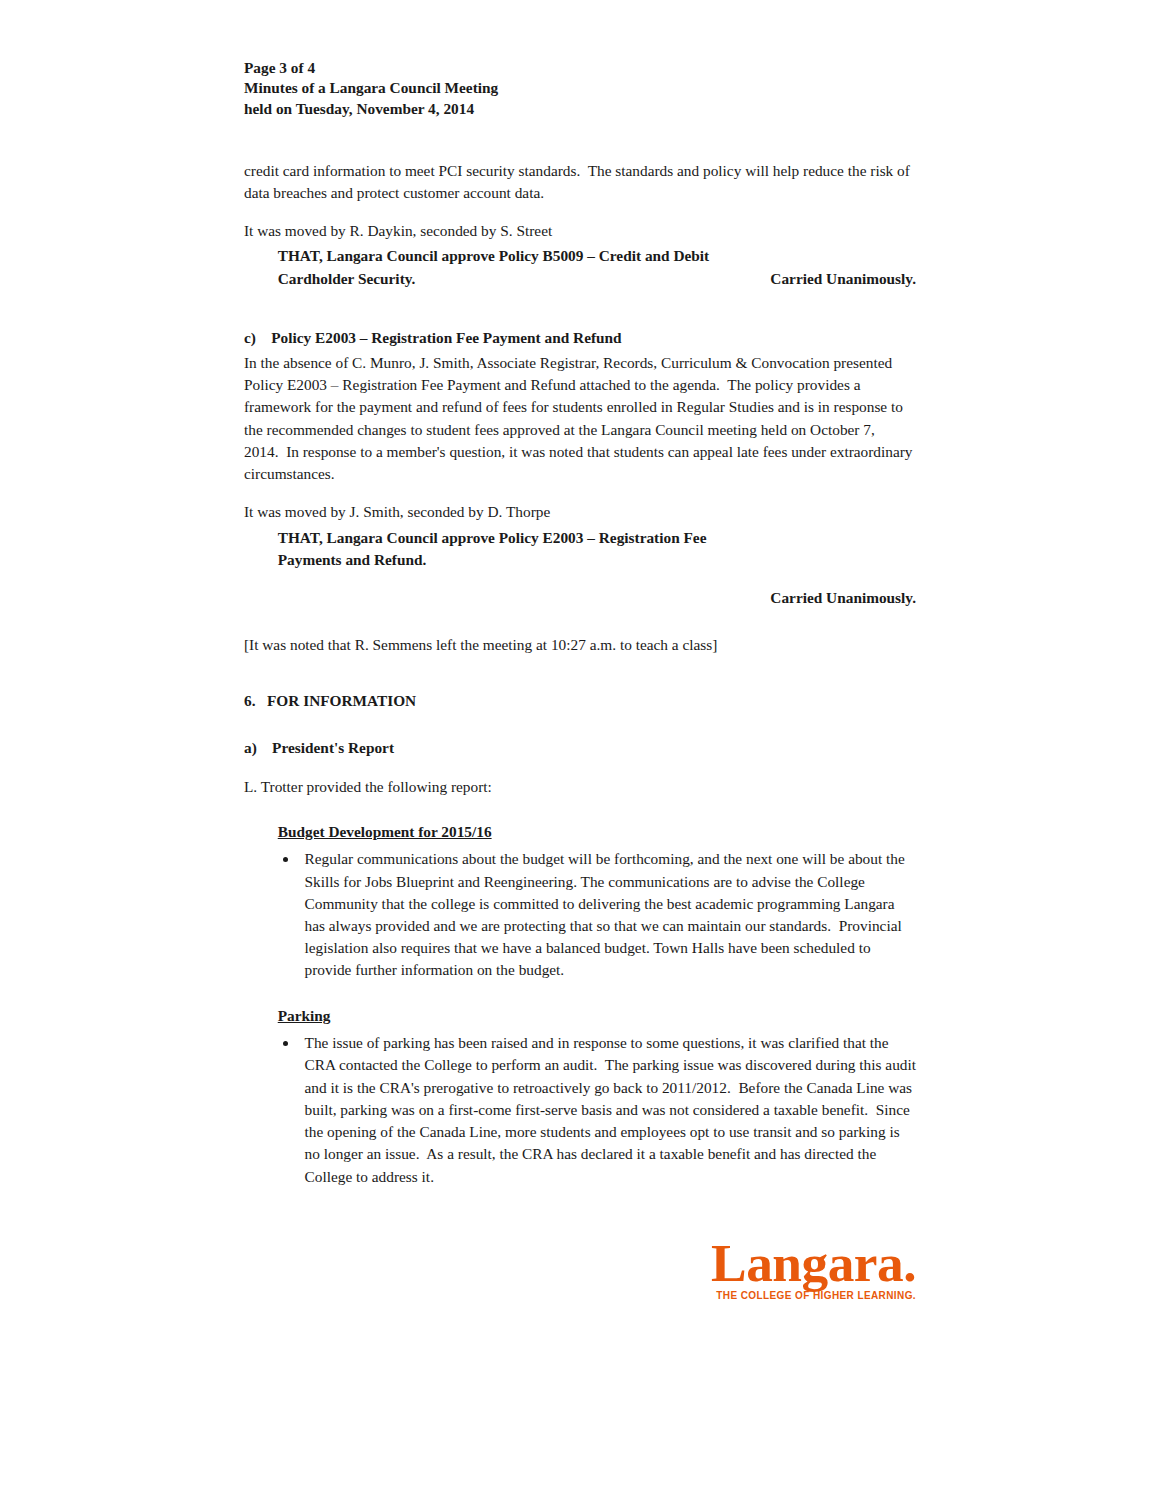Page 3 of 4
Minutes of a Langara Council Meeting
held on Tuesday, November 4, 2014
credit card information to meet PCI security standards. The standards and policy will help reduce the risk of data breaches and protect customer account data.
It was moved by R. Daykin, seconded by S. Street
THAT, Langara Council approve Policy B5009 – Credit and Debit
Cardholder Security.
Carried Unanimously.
c) Policy E2003 – Registration Fee Payment and Refund
In the absence of C. Munro, J. Smith, Associate Registrar, Records, Curriculum & Convocation presented Policy E2003 – Registration Fee Payment and Refund attached to the agenda. The policy provides a framework for the payment and refund of fees for students enrolled in Regular Studies and is in response to the recommended changes to student fees approved at the Langara Council meeting held on October 7, 2014. In response to a member's question, it was noted that students can appeal late fees under extraordinary circumstances.
It was moved by J. Smith, seconded by D. Thorpe
THAT, Langara Council approve Policy E2003 – Registration Fee
Payments and Refund.
Carried Unanimously.
[It was noted that R. Semmens left the meeting at 10:27 a.m. to teach a class]
6. FOR INFORMATION
a) President's Report
L. Trotter provided the following report:
Budget Development for 2015/16
Regular communications about the budget will be forthcoming, and the next one will be about the Skills for Jobs Blueprint and Reengineering. The communications are to advise the College Community that the college is committed to delivering the best academic programming Langara has always provided and we are protecting that so that we can maintain our standards. Provincial legislation also requires that we have a balanced budget. Town Halls have been scheduled to provide further information on the budget.
Parking
The issue of parking has been raised and in response to some questions, it was clarified that the CRA contacted the College to perform an audit. The parking issue was discovered during this audit and it is the CRA's prerogative to retroactively go back to 2011/2012. Before the Canada Line was built, parking was on a first-come first-serve basis and was not considered a taxable benefit. Since the opening of the Canada Line, more students and employees opt to use transit and so parking is no longer an issue. As a result, the CRA has declared it a taxable benefit and has directed the College to address it.
Langara.
THE COLLEGE OF HIGHER LEARNING.